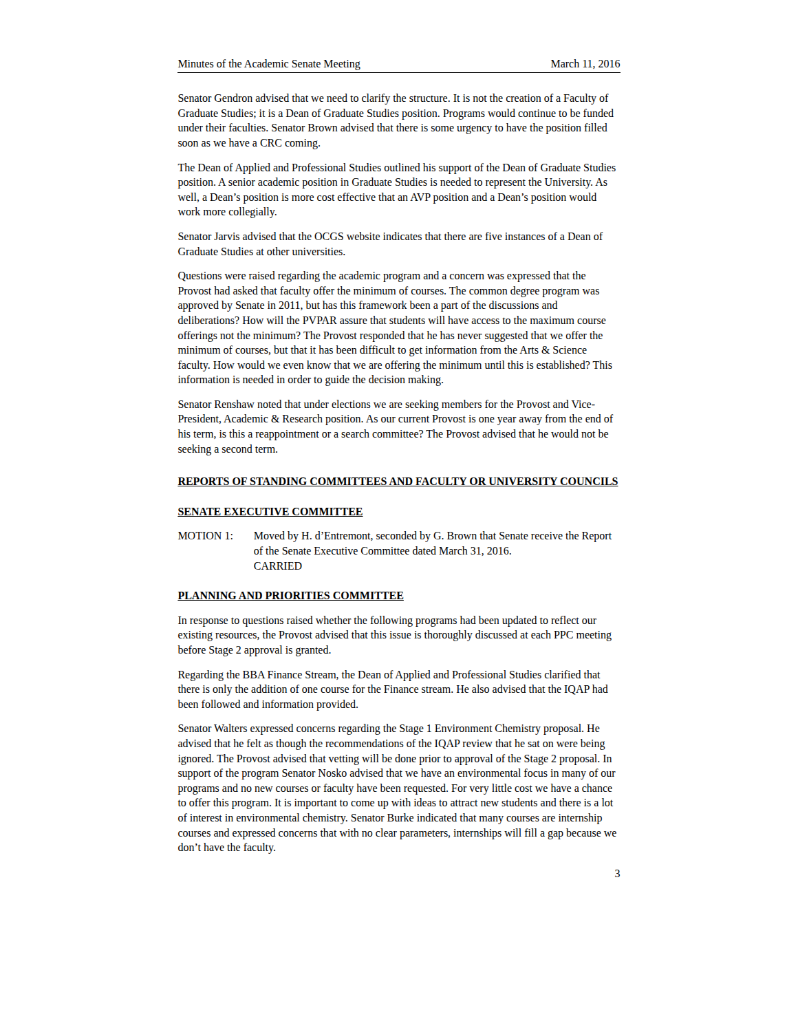Minutes of the Academic Senate Meeting
March 11, 2016
Senator Gendron advised that we need to clarify the structure. It is not the creation of a Faculty of Graduate Studies; it is a Dean of Graduate Studies position. Programs would continue to be funded under their faculties. Senator Brown advised that there is some urgency to have the position filled soon as we have a CRC coming.
The Dean of Applied and Professional Studies outlined his support of the Dean of Graduate Studies position. A senior academic position in Graduate Studies is needed to represent the University. As well, a Dean’s position is more cost effective that an AVP position and a Dean’s position would work more collegially.
Senator Jarvis advised that the OCGS website indicates that there are five instances of a Dean of Graduate Studies at other universities.
Questions were raised regarding the academic program and a concern was expressed that the Provost had asked that faculty offer the minimum of courses. The common degree program was approved by Senate in 2011, but has this framework been a part of the discussions and deliberations? How will the PVPAR assure that students will have access to the maximum course offerings not the minimum? The Provost responded that he has never suggested that we offer the minimum of courses, but that it has been difficult to get information from the Arts & Science faculty. How would we even know that we are offering the minimum until this is established? This information is needed in order to guide the decision making.
Senator Renshaw noted that under elections we are seeking members for the Provost and Vice-President, Academic & Research position. As our current Provost is one year away from the end of his term, is this a reappointment or a search committee? The Provost advised that he would not be seeking a second term.
Reports of Standing Committees and Faculty or University Councils
Senate Executive Committee
MOTION 1:
Moved by H. d’Entremont, seconded by G. Brown that Senate receive the Report of the Senate Executive Committee dated March 31, 2016. CARRIED
Planning and Priorities Committee
In response to questions raised whether the following programs had been updated to reflect our existing resources, the Provost advised that this issue is thoroughly discussed at each PPC meeting before Stage 2 approval is granted.
Regarding the BBA Finance Stream, the Dean of Applied and Professional Studies clarified that there is only the addition of one course for the Finance stream. He also advised that the IQAP had been followed and information provided.
Senator Walters expressed concerns regarding the Stage 1 Environment Chemistry proposal. He advised that he felt as though the recommendations of the IQAP review that he sat on were being ignored. The Provost advised that vetting will be done prior to approval of the Stage 2 proposal. In support of the program Senator Nosko advised that we have an environmental focus in many of our programs and no new courses or faculty have been requested. For very little cost we have a chance to offer this program. It is important to come up with ideas to attract new students and there is a lot of interest in environmental chemistry. Senator Burke indicated that many courses are internship courses and expressed concerns that with no clear parameters, internships will fill a gap because we don’t have the faculty.
3